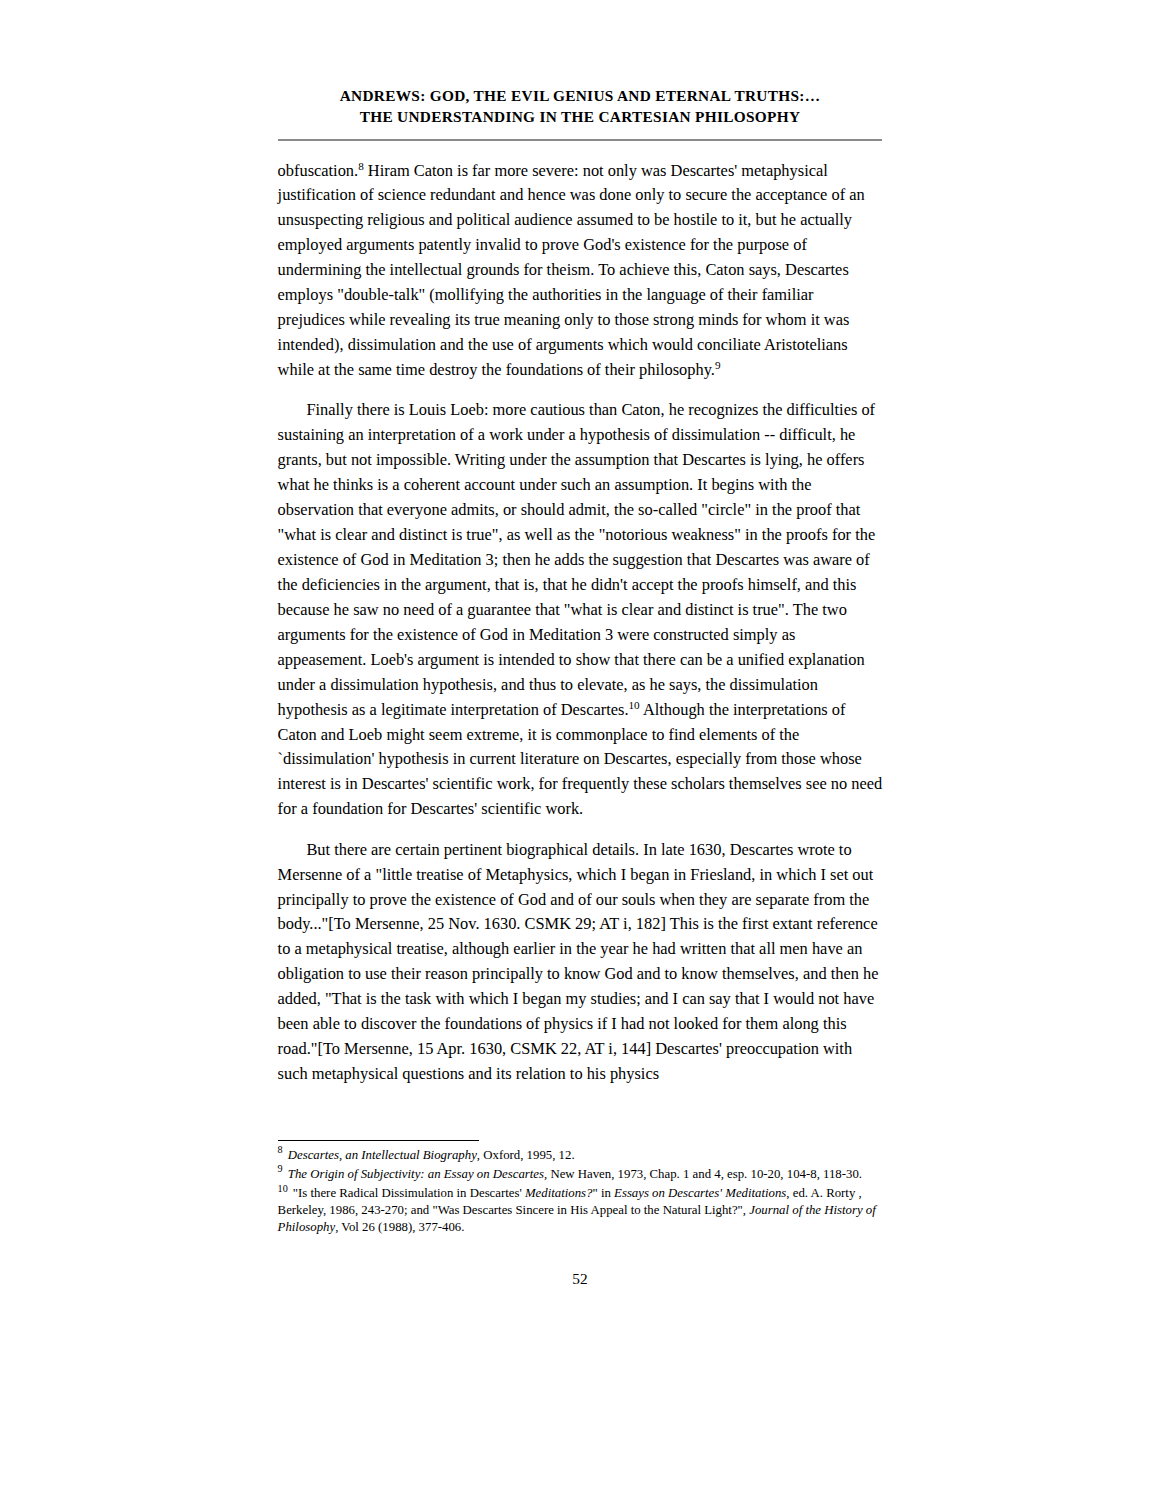ANDREWS: GOD, THE EVIL GENIUS AND ETERNAL TRUTHS:…
THE UNDERSTANDING IN THE CARTESIAN PHILOSOPHY
obfuscation.8 Hiram Caton is far more severe: not only was Descartes' metaphysical justification of science redundant and hence was done only to secure the acceptance of an unsuspecting religious and political audience assumed to be hostile to it, but he actually employed arguments patently invalid to prove God's existence for the purpose of undermining the intellectual grounds for theism. To achieve this, Caton says, Descartes employs "double-talk" (mollifying the authorities in the language of their familiar prejudices while revealing its true meaning only to those strong minds for whom it was intended), dissimulation and the use of arguments which would conciliate Aristotelians while at the same time destroy the foundations of their philosophy.9
Finally there is Louis Loeb: more cautious than Caton, he recognizes the difficulties of sustaining an interpretation of a work under a hypothesis of dissimulation -- difficult, he grants, but not impossible. Writing under the assumption that Descartes is lying, he offers what he thinks is a coherent account under such an assumption. It begins with the observation that everyone admits, or should admit, the so-called "circle" in the proof that "what is clear and distinct is true", as well as the "notorious weakness" in the proofs for the existence of God in Meditation 3; then he adds the suggestion that Descartes was aware of the deficiencies in the argument, that is, that he didn't accept the proofs himself, and this because he saw no need of a guarantee that "what is clear and distinct is true". The two arguments for the existence of God in Meditation 3 were constructed simply as appeasement. Loeb's argument is intended to show that there can be a unified explanation under a dissimulation hypothesis, and thus to elevate, as he says, the dissimulation hypothesis as a legitimate interpretation of Descartes.10 Although the interpretations of Caton and Loeb might seem extreme, it is commonplace to find elements of the `dissimulation' hypothesis in current literature on Descartes, especially from those whose interest is in Descartes' scientific work, for frequently these scholars themselves see no need for a foundation for Descartes' scientific work.
But there are certain pertinent biographical details. In late 1630, Descartes wrote to Mersenne of a "little treatise of Metaphysics, which I began in Friesland, in which I set out principally to prove the existence of God and of our souls when they are separate from the body..."[To Mersenne, 25 Nov. 1630. CSMK 29; AT i, 182] This is the first extant reference to a metaphysical treatise, although earlier in the year he had written that all men have an obligation to use their reason principally to know God and to know themselves, and then he added, "That is the task with which I began my studies; and I can say that I would not have been able to discover the foundations of physics if I had not looked for them along this road."[To Mersenne, 15 Apr. 1630, CSMK 22, AT i, 144] Descartes' preoccupation with such metaphysical questions and its relation to his physics
8 Descartes, an Intellectual Biography, Oxford, 1995, 12.
9 The Origin of Subjectivity: an Essay on Descartes, New Haven, 1973, Chap. 1 and 4, esp. 10-20, 104-8, 118-30.
10 "Is there Radical Dissimulation in Descartes' Meditations?" in Essays on Descartes' Meditations, ed. A. Rorty , Berkeley, 1986, 243-270; and "Was Descartes Sincere in His Appeal to the Natural Light?", Journal of the History of Philosophy, Vol 26 (1988), 377-406.
52